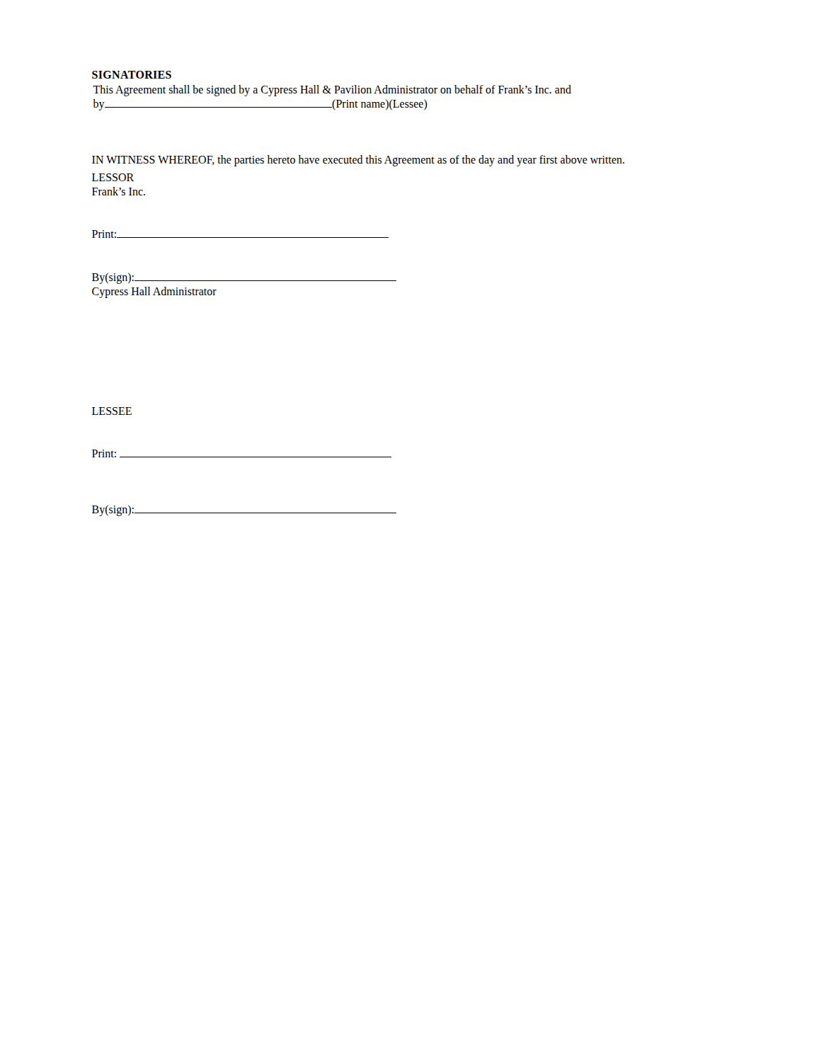SIGNATORIES
This Agreement shall be signed by a Cypress Hall & Pavilion Administrator on behalf of Frank’s Inc. and
by (Print name)(Lessee)
IN WITNESS WHEREOF, the parties hereto have executed this Agreement as of the day and year first above written.
LESSOR
Frank’s Inc.
Print:
By(sign):
Cypress Hall Administrator
LESSEE
Print:
By(sign):